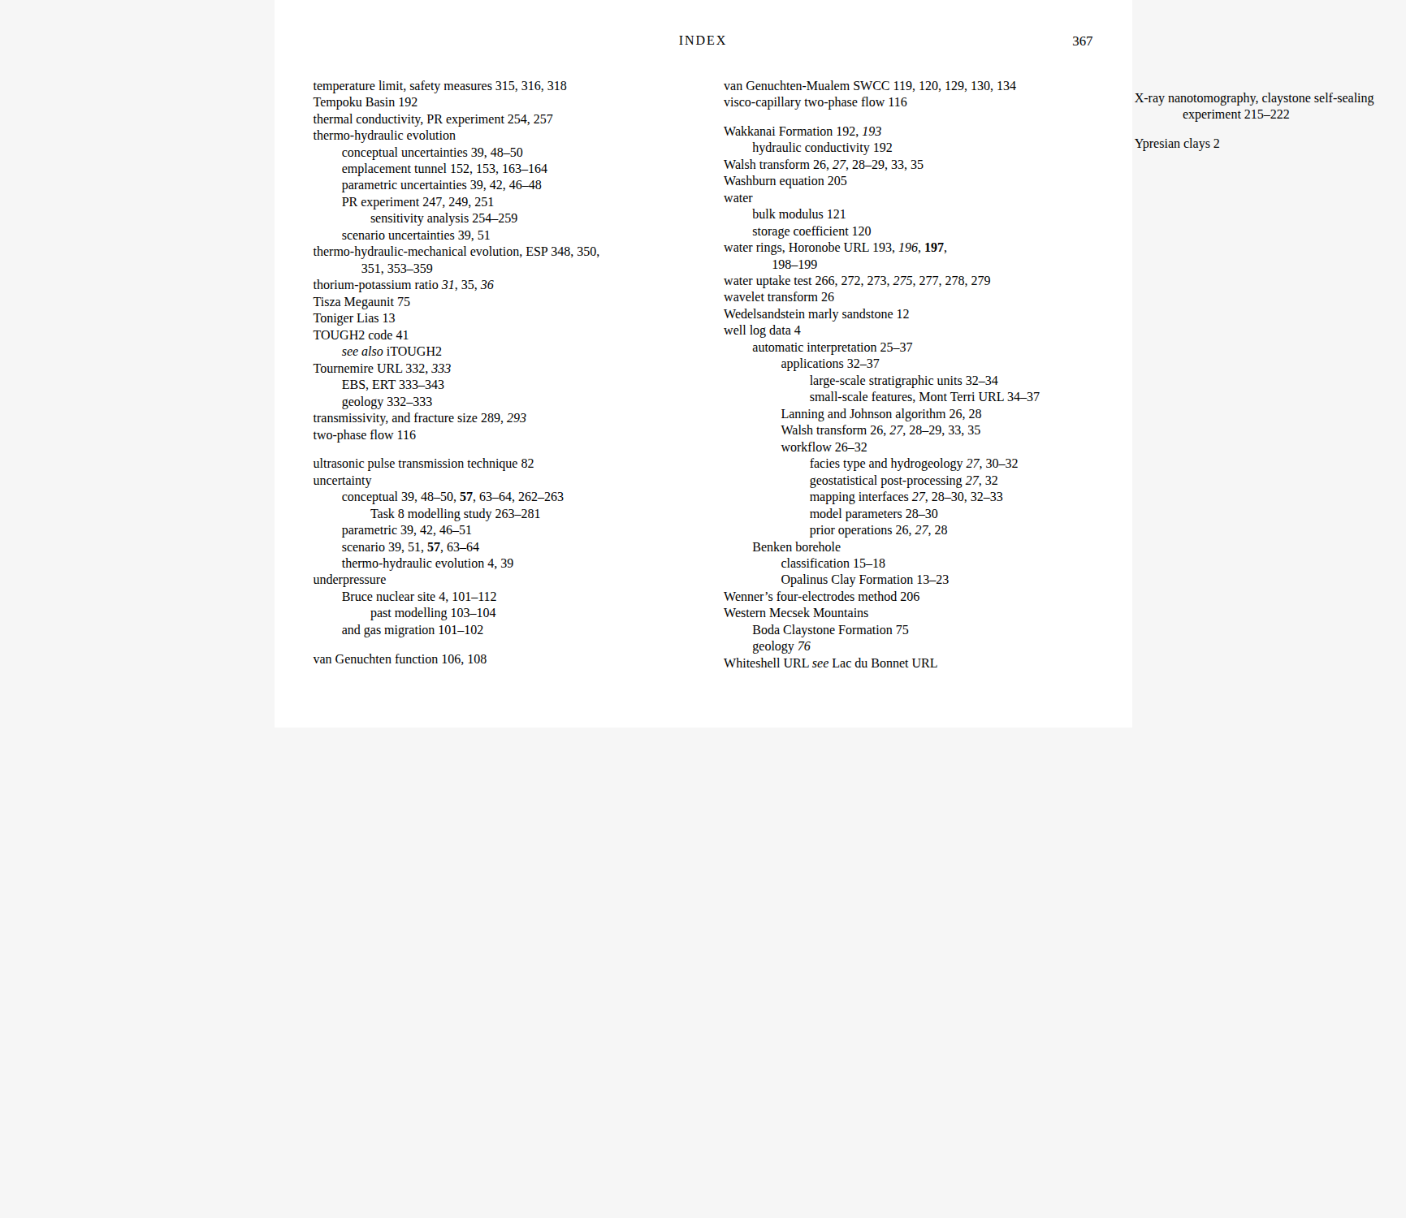INDEX 367
temperature limit, safety measures 315, 316, 318
Tempoku Basin 192
thermal conductivity, PR experiment 254, 257
thermo-hydraulic evolution
conceptual uncertainties 39, 48–50
emplacement tunnel 152, 153, 163–164
parametric uncertainties 39, 42, 46–48
PR experiment 247, 249, 251
sensitivity analysis 254–259
scenario uncertainties 39, 51
thermo-hydraulic-mechanical evolution, ESP 348, 350, 351, 353–359
thorium-potassium ratio 31, 35, 36
Tisza Megaunit 75
Toniger Lias 13
TOUGH2 code 41
see also iTOUGH2
Tournemire URL 332, 333
EBS, ERT 333–343
geology 332–333
transmissivity, and fracture size 289, 293
two-phase flow 116
ultrasonic pulse transmission technique 82
uncertainty
conceptual 39, 48–50, 57, 63–64, 262–263
Task 8 modelling study 263–281
parametric 39, 42, 46–51
scenario 39, 51, 57, 63–64
thermo-hydraulic evolution 4, 39
underpressure
Bruce nuclear site 4, 101–112
past modelling 103–104
and gas migration 101–102
van Genuchten function 106, 108
van Genuchten-Mualem SWCC 119, 120, 129, 130, 134
visco-capillary two-phase flow 116
Wakkanai Formation 192, 193
hydraulic conductivity 192
Walsh transform 26, 27, 28–29, 33, 35
Washburn equation 205
water
bulk modulus 121
storage coefficient 120
water rings, Horonobe URL 193, 196, 197, 198–199
water uptake test 266, 272, 273, 275, 277, 278, 279
wavelet transform 26
Wedelsandstein marly sandstone 12
well log data 4
automatic interpretation 25–37
applications 32–37
large-scale stratigraphic units 32–34
small-scale features, Mont Terri URL 34–37
Lanning and Johnson algorithm 26, 28
Walsh transform 26, 27, 28–29, 33, 35
workflow 26–32
facies type and hydrogeology 27, 30–32
geostatistical post-processing 27, 32
mapping interfaces 27, 28–30, 32–33
model parameters 28–30
prior operations 26, 27, 28
Benken borehole
classification 15–18
Opalinus Clay Formation 13–23
Wenner’s four-electrodes method 206
Western Mecsek Mountains
Boda Claystone Formation 75
geology 76
Whiteshell URL see Lac du Bonnet URL
X-ray nanotomography, claystone self-sealing experiment 215–222
Ypresian clays 2